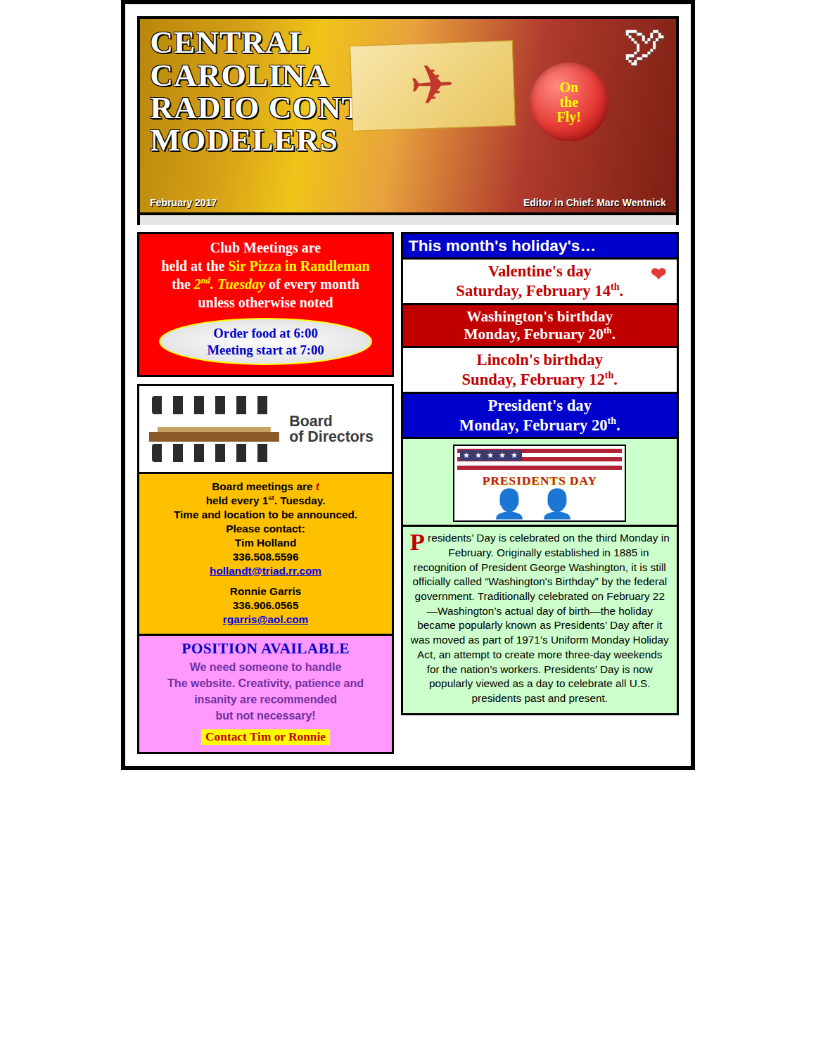Central Carolina
Radio Control
Modelers
✈
🕊
On
the
Fly!
February 2017 Editor in Chief: Marc Wentnick
Club Meetings are
held at the Sir Pizza in Randleman
the 2nd. Tuesday of every month
unless otherwise noted
Order food at 6:00
Meeting start at 7:00
Board
of Directors
Board meetings are t
held every 1st. Tuesday.
Time and location to be announced.
Please contact:
Tim Holland
336.508.5596
hollandt@triad.rr.com
Ronnie Garris
336.906.0565
rgarris@aol.com
Position Available
We need someone to handle
The website. Creativity, patience and
insanity are recommended
but not necessary!
Contact Tim or Ronnie
This month's holiday's…
❤ Valentine's day
Saturday, February 14th.
Washington's birthday
Monday, February 20th.
Lincoln's birthday
Sunday, February 12th.
President's day
Monday, February 20th.
PRESIDENTS DAY
👤👤
Presidents’ Day is celebrated on the third Monday in February. Originally established in 1885 in recognition of President George Washington, it is still officially called “Washington's Birthday” by the federal government. Traditionally celebrated on February 22—Washington’s actual day of birth—the holiday became popularly known as Presidents’ Day after it was moved as part of 1971’s Uniform Monday Holiday Act, an attempt to create more three-day weekends for the nation’s workers. Presidents’ Day is now popularly viewed as a day to celebrate all U.S. presidents past and present.